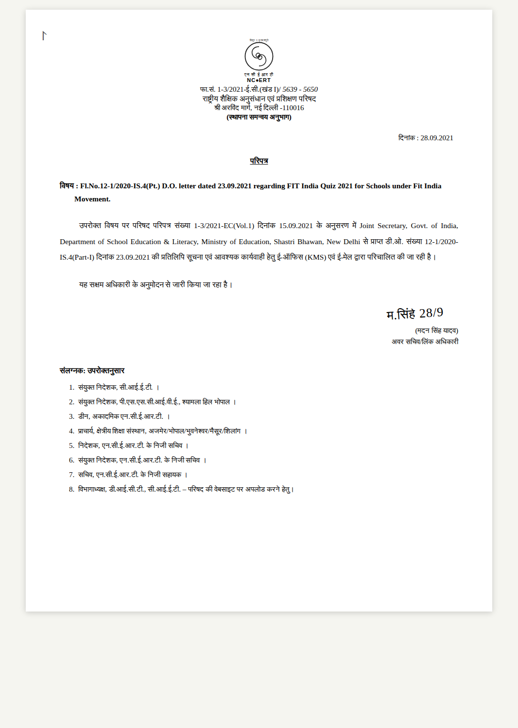↾
विद्या ऽ मृतमश्नुते
एन सी ई आर टी
NC●ERT
फा.सं. 1-3/2021-ई.सी.(खंड I)/ 5639 - 5650
राष्ट्रीय शैक्षिक अनुसंधान एवं प्रशिक्षण परिषद
श्री अरविंद मार्ग, नई दिल्ली -110016
(स्थापना समन्वय अनुभाग)
दिनांक : 28.09.2021
परिपत्र
विषय : Fl.No.12-1/2020-IS.4(Pt.) D.O. letter dated 23.09.2021 regarding FIT India Quiz 2021 for Schools under Fit India Movement.
उपरोक्त विषय पर परिषद परिपत्र संख्या 1-3/2021-EC(Vol.1) दिनांक 15.09.2021 के अनुसरण में Joint Secretary, Govt. of India, Department of School Education & Literacy, Ministry of Education, Shastri Bhawan, New Delhi से प्राप्त डी.ओ. संख्या 12-1/2020-IS.4(Part-I) दिनांक 23.09.2021 की प्रतिलिपि सूचना एवं आवश्यक कार्यवाही हेतु ई-ऑफिस (KMS) एवं ई-मेल द्वारा परिचालित की जा रही है।
यह सक्षम अधिकारी के अनुमोदन से जारी किया जा रहा है।
म.सिंह̀ 28/9
(मदन सिंह यादव)
अवर सचिव/लिंक अधिकारी
संलग्नक: उपरोक्तनुसार
संयुक्त निदेशक, सी.आई.ई.टी. ।
संयुक्त निदेशक, पी.एस.एस.सी.आई.वी.ई., श्यामला हिल भोपाल ।
डीन, अकादमिक एन.सी.ई.आर.टी. ।
प्राचार्य, क्षेत्रीय शिक्षा संस्थान, अजमेर/भोपाल/भुवनेश्वर/मैसूर/शिलांग ।
निदेशक, एन.सी.ई.आर.टी. के निजी सचिव ।
संयुक्त निदेशक, एन.सी.ई.आर.टी. के निजी सचिव ।
सचिव, एन.सी.ई.आर.टी. के निजी सहायक ।
विभागाध्यक्ष, डी.आई.सी.टी., सी.आई.ई.टी. – परिषद की वेबसाइट पर अपलोड करने हेतु।